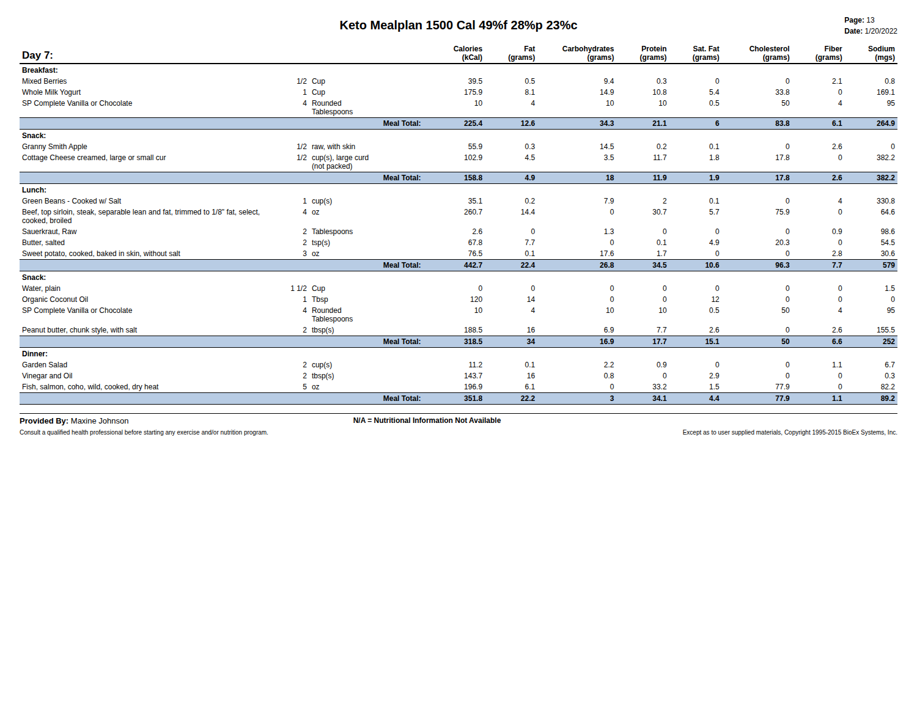Page: 13
Date: 1/20/2022
Keto Mealplan 1500 Cal 49%f 28%p 23%c
| Day 7: | | | Calories (kCal) | Fat (grams) | Carbohydrates (grams) | Protein (grams) | Sat. Fat (grams) | Cholesterol (grams) | Fiber (grams) | Sodium (mgs) |
| --- | --- | --- | --- | --- | --- | --- | --- | --- | --- | --- |
| Breakfast: |
| Mixed Berries | 1/2 | Cup | 39.5 | 0.5 | 9.4 | 0.3 | 0 | 0 | 2.1 | 0.8 |
| Whole Milk Yogurt | 1 | Cup | 175.9 | 8.1 | 14.9 | 10.8 | 5.4 | 33.8 | 0 | 169.1 |
| SP Complete Vanilla or Chocolate | 4 | Rounded Tablespoons | 10 | 4 | 10 | 10 | 0.5 | 50 | 4 | 95 |
| | Meal Total: | 225.4 | 12.6 | 34.3 | 21.1 | 6 | 83.8 | 6.1 | 264.9 |
| Snack: |
| Granny Smith Apple | 1/2 | raw, with skin | 55.9 | 0.3 | 14.5 | 0.2 | 0.1 | 0 | 2.6 | 0 |
| Cottage Cheese creamed, large or small cur | 1/2 | cup(s), large curd (not packed) | 102.9 | 4.5 | 3.5 | 11.7 | 1.8 | 17.8 | 0 | 382.2 |
| | Meal Total: | 158.8 | 4.9 | 18 | 11.9 | 1.9 | 17.8 | 2.6 | 382.2 |
| Lunch: |
| Green Beans - Cooked w/ Salt | 1 | cup(s) | 35.1 | 0.2 | 7.9 | 2 | 0.1 | 0 | 4 | 330.8 |
| Beef, top sirloin, steak, separable lean and fat, trimmed to 1/8" fat, select, cooked, broiled | 4 | oz | 260.7 | 14.4 | 0 | 30.7 | 5.7 | 75.9 | 0 | 64.6 |
| Sauerkraut, Raw | 2 | Tablespoons | 2.6 | 0 | 1.3 | 0 | 0 | 0 | 0.9 | 98.6 |
| Butter, salted | 2 | tsp(s) | 67.8 | 7.7 | 0 | 0.1 | 4.9 | 20.3 | 0 | 54.5 |
| Sweet potato, cooked, baked in skin, without salt | 3 | oz | 76.5 | 0.1 | 17.6 | 1.7 | 0 | 0 | 2.8 | 30.6 |
| | Meal Total: | 442.7 | 22.4 | 26.8 | 34.5 | 10.6 | 96.3 | 7.7 | 579 |
| Snack: |
| Water, plain | 1 1/2 | Cup | 0 | 0 | 0 | 0 | 0 | 0 | 0 | 1.5 |
| Organic Coconut Oil | 1 | Tbsp | 120 | 14 | 0 | 0 | 12 | 0 | 0 | 0 |
| SP Complete Vanilla or Chocolate | 4 | Rounded Tablespoons | 10 | 4 | 10 | 10 | 0.5 | 50 | 4 | 95 |
| Peanut butter, chunk style, with salt | 2 | tbsp(s) | 188.5 | 16 | 6.9 | 7.7 | 2.6 | 0 | 2.6 | 155.5 |
| | Meal Total: | 318.5 | 34 | 16.9 | 17.7 | 15.1 | 50 | 6.6 | 252 |
| Dinner: |
| Garden Salad | 2 | cup(s) | 11.2 | 0.1 | 2.2 | 0.9 | 0 | 0 | 1.1 | 6.7 |
| Vinegar and Oil | 2 | tbsp(s) | 143.7 | 16 | 0.8 | 0 | 2.9 | 0 | 0 | 0.3 |
| Fish, salmon, coho, wild, cooked, dry heat | 5 | oz | 196.9 | 6.1 | 0 | 33.2 | 1.5 | 77.9 | 0 | 82.2 |
| | Meal Total: | 351.8 | 22.2 | 3 | 34.1 | 4.4 | 77.9 | 1.1 | 89.2 |
Provided By: Maxine Johnson
N/A = Nutritional Information Not Available
Consult a qualified health professional before starting any exercise and/or nutrition program.
Except as to user supplied materials, Copyright 1995-2015 BioEx Systems, Inc.